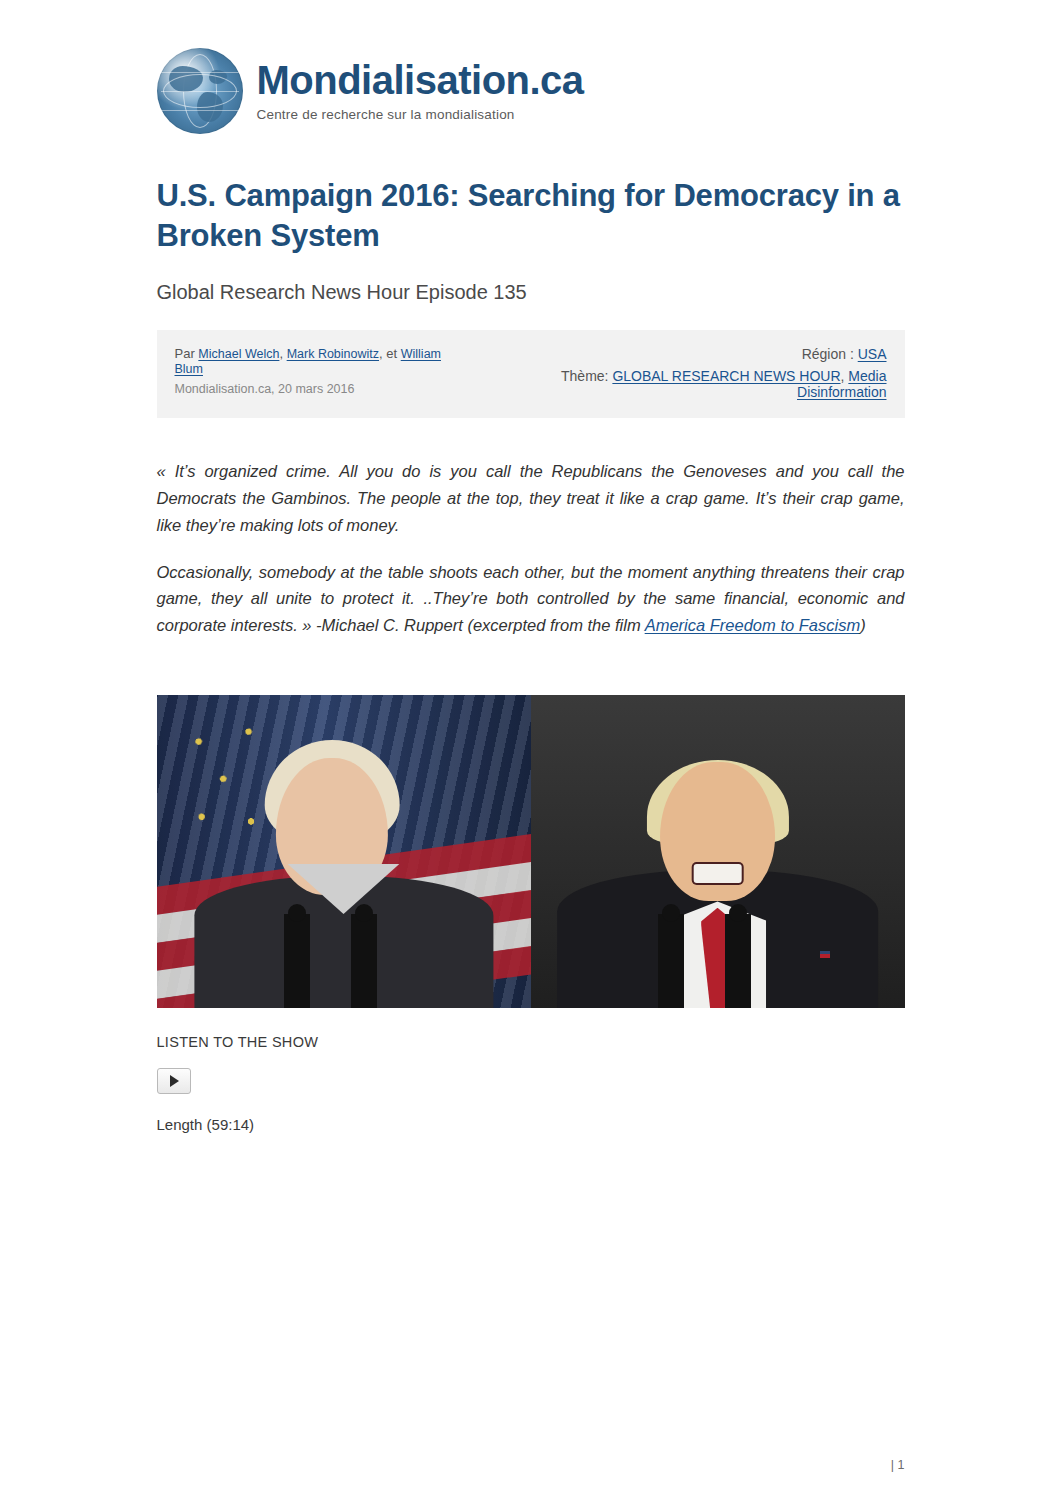Mondialisation.ca
Centre de recherche sur la mondialisation
U.S. Campaign 2016: Searching for Democracy in a Broken System
Global Research News Hour Episode 135
Par Michael Welch, Mark Robinowitz, et William Blum
Mondialisation.ca, 20 mars 2016
Région : USA
Thème: GLOBAL RESEARCH NEWS HOUR, Media Disinformation
« It’s organized crime. All you do is you call the Republicans the Genoveses and you call the Democrats the Gambinos. The people at the top, they treat it like a crap game. It’s their crap game, like they’re making lots of money.
Occasionally, somebody at the table shoots each other, but the moment anything threatens their crap game, they all unite to protect it. ..They’re both controlled by the same financial, economic and corporate interests. » -Michael C. Ruppert (excerpted from the film America Freedom to Fascism)
LISTEN TO THE SHOW
Length (59:14)
| 1